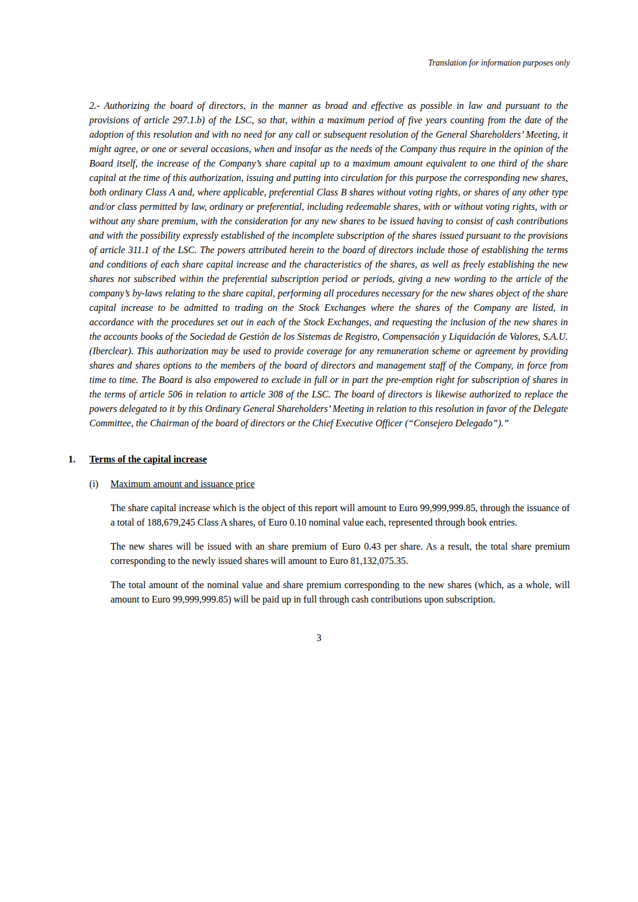Translation for information purposes only
2.- Authorizing the board of directors, in the manner as broad and effective as possible in law and pursuant to the provisions of article 297.1.b) of the LSC, so that, within a maximum period of five years counting from the date of the adoption of this resolution and with no need for any call or subsequent resolution of the General Shareholders’ Meeting, it might agree, or one or several occasions, when and insofar as the needs of the Company thus require in the opinion of the Board itself, the increase of the Company’s share capital up to a maximum amount equivalent to one third of the share capital at the time of this authorization, issuing and putting into circulation for this purpose the corresponding new shares, both ordinary Class A and, where applicable, preferential Class B shares without voting rights, or shares of any other type and/or class permitted by law, ordinary or preferential, including redeemable shares, with or without voting rights, with or without any share premium, with the consideration for any new shares to be issued having to consist of cash contributions and with the possibility expressly established of the incomplete subscription of the shares issued pursuant to the provisions of article 311.1 of the LSC. The powers attributed herein to the board of directors include those of establishing the terms and conditions of each share capital increase and the characteristics of the shares, as well as freely establishing the new shares not subscribed within the preferential subscription period or periods, giving a new wording to the article of the company’s by-laws relating to the share capital, performing all procedures necessary for the new shares object of the share capital increase to be admitted to trading on the Stock Exchanges where the shares of the Company are listed, in accordance with the procedures set out in each of the Stock Exchanges, and requesting the inclusion of the new shares in the accounts books of the Sociedad de Gestión de los Sistemas de Registro, Compensación y Liquidación de Valores, S.A.U. (Iberclear). This authorization may be used to provide coverage for any remuneration scheme or agreement by providing shares and shares options to the members of the board of directors and management staff of the Company, in force from time to time. The Board is also empowered to exclude in full or in part the pre-emption right for subscription of shares in the terms of article 506 in relation to article 308 of the LSC. The board of directors is likewise authorized to replace the powers delegated to it by this Ordinary General Shareholders’ Meeting in relation to this resolution in favor of the Delegate Committee, the Chairman of the board of directors or the Chief Executive Officer (“Consejero Delegado”).”
Terms of the capital increase
Maximum amount and issuance price
The share capital increase which is the object of this report will amount to Euro 99,999,999.85, through the issuance of a total of 188,679,245 Class A shares, of Euro 0.10 nominal value each, represented through book entries.
The new shares will be issued with an share premium of Euro 0.43 per share. As a result, the total share premium corresponding to the newly issued shares will amount to Euro 81,132,075.35.
The total amount of the nominal value and share premium corresponding to the new shares (which, as a whole, will amount to Euro 99,999,999.85) will be paid up in full through cash contributions upon subscription.
3